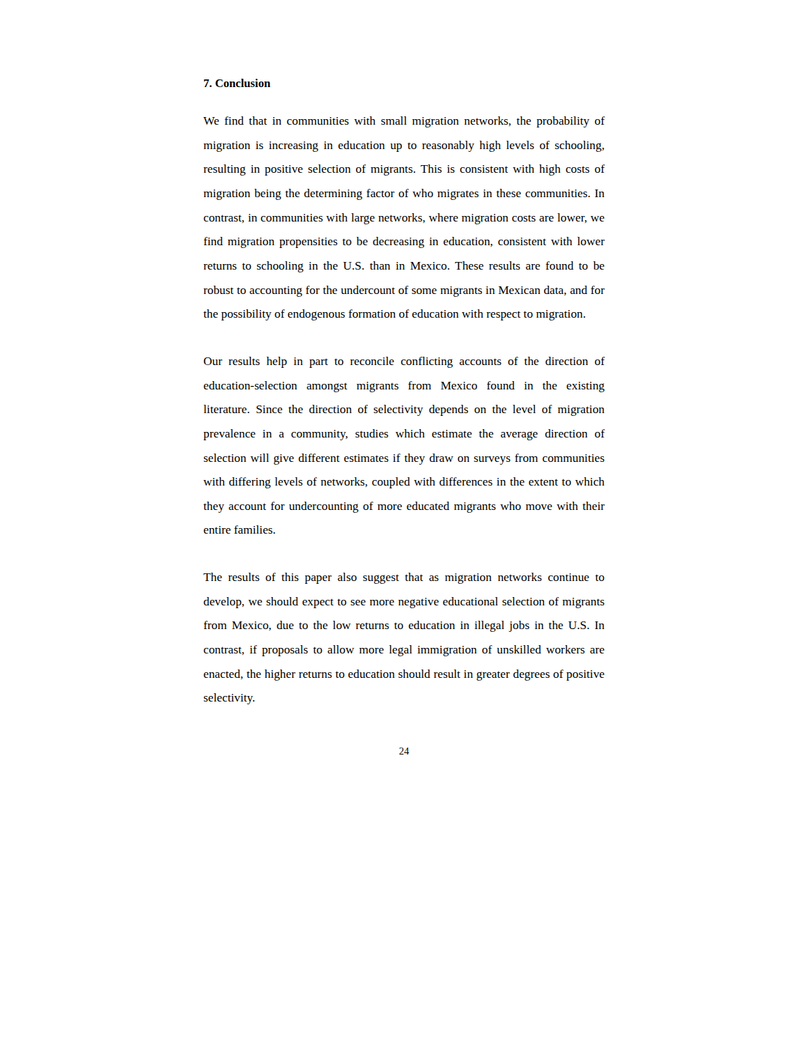7. Conclusion
We find that in communities with small migration networks, the probability of migration is increasing in education up to reasonably high levels of schooling, resulting in positive selection of migrants. This is consistent with high costs of migration being the determining factor of who migrates in these communities. In contrast, in communities with large networks, where migration costs are lower, we find migration propensities to be decreasing in education, consistent with lower returns to schooling in the U.S. than in Mexico. These results are found to be robust to accounting for the undercount of some migrants in Mexican data, and for the possibility of endogenous formation of education with respect to migration.
Our results help in part to reconcile conflicting accounts of the direction of education-selection amongst migrants from Mexico found in the existing literature. Since the direction of selectivity depends on the level of migration prevalence in a community, studies which estimate the average direction of selection will give different estimates if they draw on surveys from communities with differing levels of networks, coupled with differences in the extent to which they account for undercounting of more educated migrants who move with their entire families.
The results of this paper also suggest that as migration networks continue to develop, we should expect to see more negative educational selection of migrants from Mexico, due to the low returns to education in illegal jobs in the U.S. In contrast, if proposals to allow more legal immigration of unskilled workers are enacted, the higher returns to education should result in greater degrees of positive selectivity.
24